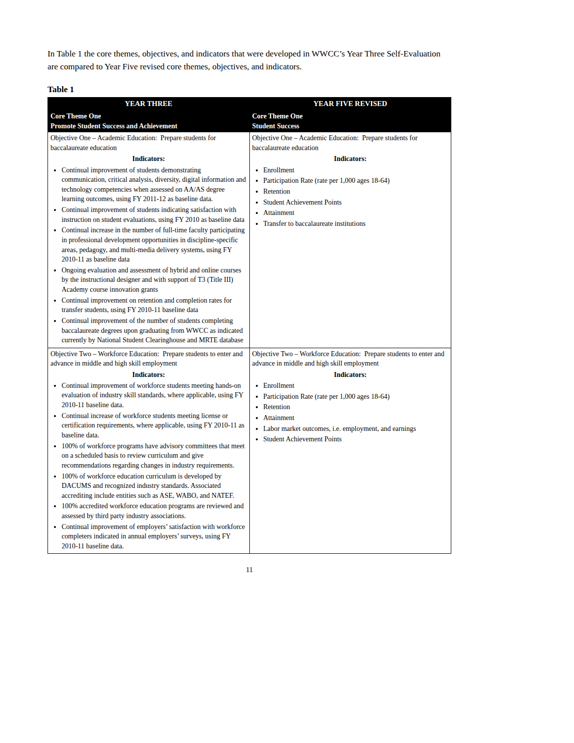In Table 1 the core themes, objectives, and indicators that were developed in WWCC’s Year Three Self-Evaluation are compared to Year Five revised core themes, objectives, and indicators.
Table 1
| YEAR THREE | YEAR FIVE REVISED |
| --- | --- |
| Core Theme One Promote Student Success and Achievement | Core Theme One Student Success |
| Objective One – Academic Education: Prepare students for baccalaureate education Indicators: Continual improvement of students demonstrating communication, critical analysis, diversity, digital information and technology competencies when assessed on AA/AS degree learning outcomes, using FY 2011-12 as baseline data. Continual improvement of students indicating satisfaction with instruction on student evaluations, using FY 2010 as baseline data Continual increase in the number of full-time faculty participating in professional development opportunities in discipline-specific areas, pedagogy, and multi-media delivery systems, using FY 2010-11 as baseline data Ongoing evaluation and assessment of hybrid and online courses by the instructional designer and with support of T3 (Title III) Academy course innovation grants Continual improvement on retention and completion rates for transfer students, using FY 2010-11 baseline data Continual improvement of the number of students completing baccalaureate degrees upon graduating from WWCC as indicated currently by National Student Clearinghouse and MRTE database | Objective One – Academic Education: Prepare students for baccalaureate education Indicators: Enrollment Participation Rate (rate per 1,000 ages 18-64) Retention Student Achievement Points Attainment Transfer to baccalaureate institutions |
| Objective Two – Workforce Education: Prepare students to enter and advance in middle and high skill employment Indicators: Continual improvement of workforce students meeting hands-on evaluation of industry skill standards, where applicable, using FY 2010-11 baseline data. Continual increase of workforce students meeting license or certification requirements, where applicable, using FY 2010-11 as baseline data. 100% of workforce programs have advisory committees that meet on a scheduled basis to review curriculum and give recommendations regarding changes in industry requirements. 100% of workforce education curriculum is developed by DACUMS and recognized industry standards. Associated accrediting include entities such as ASE, WABO, and NATEF. 100% accredited workforce education programs are reviewed and assessed by third party industry associations. Continual improvement of employers’ satisfaction with workforce completers indicated in annual employers’ surveys, using FY 2010-11 baseline data. | Objective Two – Workforce Education: Prepare students to enter and advance in middle and high skill employment Indicators: Enrollment Participation Rate (rate per 1,000 ages 18-64) Retention Attainment Labor market outcomes, i.e. employment, and earnings Student Achievement Points |
11